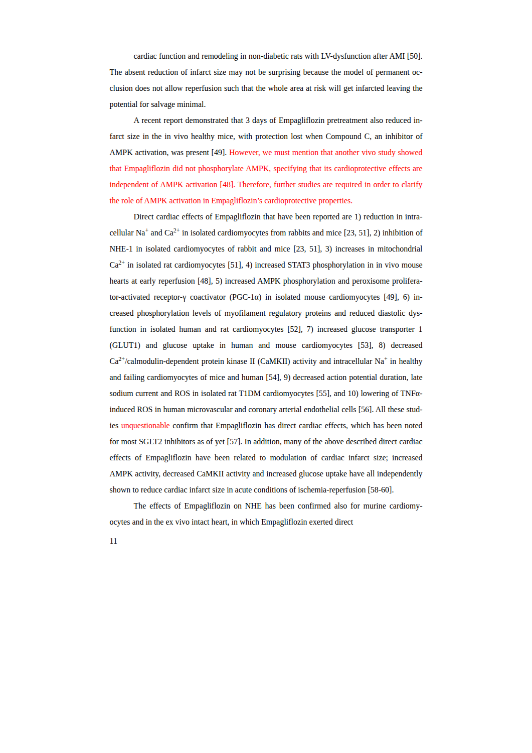cardiac function and remodeling in non-diabetic rats with LV-dysfunction after AMI [50]. The absent reduction of infarct size may not be surprising because the model of permanent occlusion does not allow reperfusion such that the whole area at risk will get infarcted leaving the potential for salvage minimal.
A recent report demonstrated that 3 days of Empagliflozin pretreatment also reduced infarct size in the in vivo healthy mice, with protection lost when Compound C, an inhibitor of AMPK activation, was present [49]. However, we must mention that another vivo study showed that Empagliflozin did not phosphorylate AMPK, specifying that its cardioprotective effects are independent of AMPK activation [48]. Therefore, further studies are required in order to clarify the role of AMPK activation in Empagliflozin’s cardioprotective properties.
Direct cardiac effects of Empagliflozin that have been reported are 1) reduction in intracellular Na+ and Ca2+ in isolated cardiomyocytes from rabbits and mice [23, 51], 2) inhibition of NHE-1 in isolated cardiomyocytes of rabbit and mice [23, 51], 3) increases in mitochondrial Ca2+ in isolated rat cardiomyocytes [51], 4) increased STAT3 phosphorylation in in vivo mouse hearts at early reperfusion [48], 5) increased AMPK phosphorylation and peroxisome proliferator-activated receptor-γ coactivator (PGC-1α) in isolated mouse cardiomyocytes [49], 6) increased phosphorylation levels of myofilament regulatory proteins and reduced diastolic dysfunction in isolated human and rat cardiomyocytes [52], 7) increased glucose transporter 1 (GLUT1) and glucose uptake in human and mouse cardiomyocytes [53], 8) decreased Ca2+/calmodulin-dependent protein kinase II (CaMKII) activity and intracellular Na+ in healthy and failing cardiomyocytes of mice and human [54], 9) decreased action potential duration, late sodium current and ROS in isolated rat T1DM cardiomyocytes [55], and 10) lowering of TNFα-induced ROS in human microvascular and coronary arterial endothelial cells [56]. All these studies unquestionable confirm that Empagliflozin has direct cardiac effects, which has been noted for most SGLT2 inhibitors as of yet [57]. In addition, many of the above described direct cardiac effects of Empagliflozin have been related to modulation of cardiac infarct size; increased AMPK activity, decreased CaMKII activity and increased glucose uptake have all independently shown to reduce cardiac infarct size in acute conditions of ischemia-reperfusion [58-60].
The effects of Empagliflozin on NHE has been confirmed also for murine cardiomyocytes and in the ex vivo intact heart, in which Empagliflozin exerted direct
11